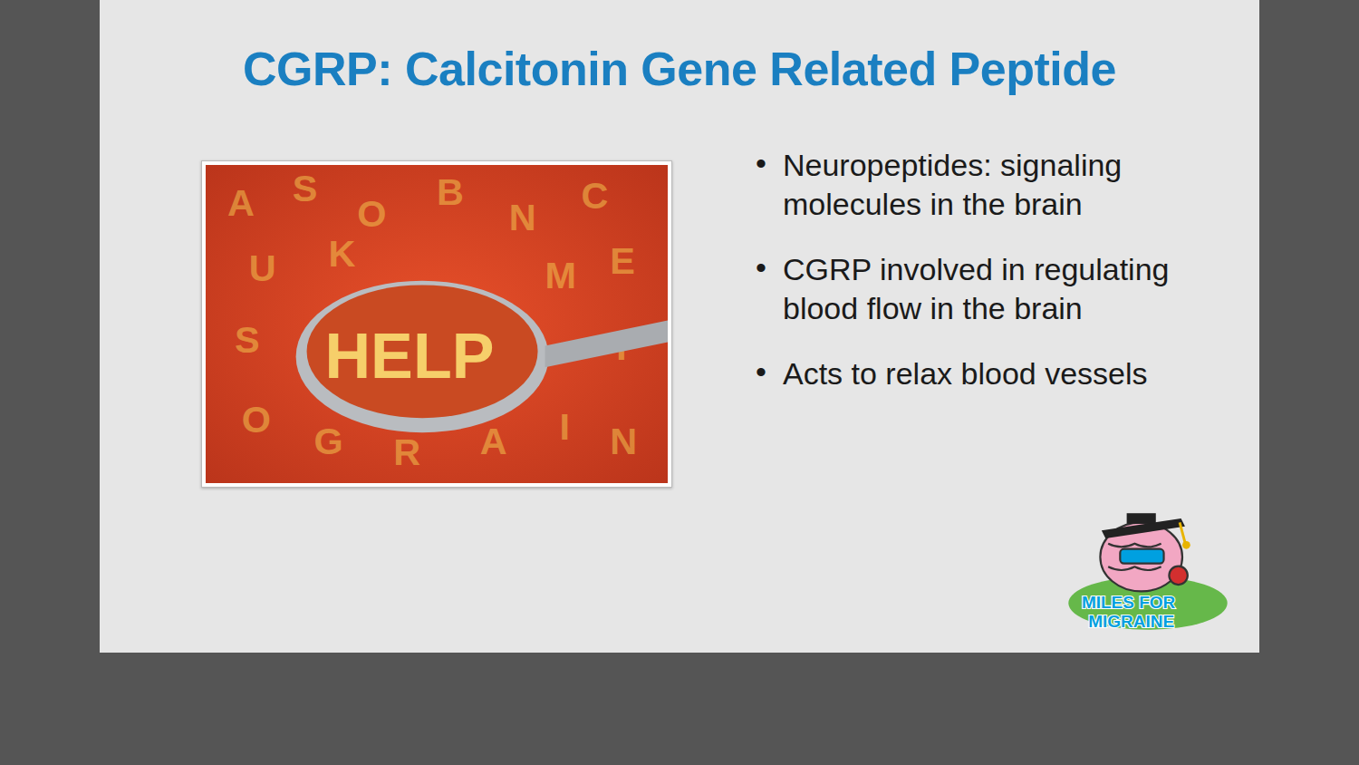CGRP: Calcitonin Gene Related Peptide
Alphabet pasta spelling HELP
Neuropeptides: signaling molecules in the brain
CGRP involved in regulating blood flow in the brain
Acts to relax blood vessels